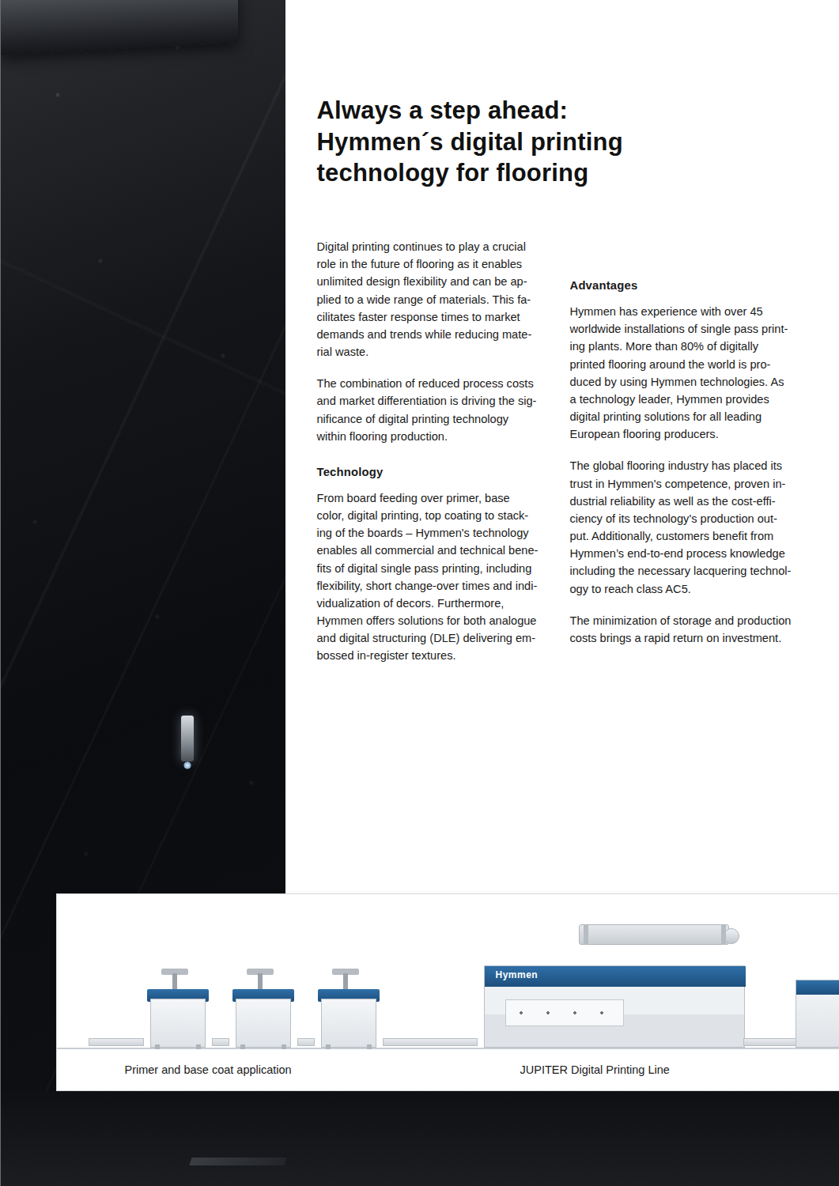Always a step ahead:
Hymmen´s digital printing
technology for flooring
Digital printing continues to play a crucial role in the future of flooring as it enables unlimited design flexibility and can be applied to a wide range of materials. This facilitates faster response times to market demands and trends while reducing material waste.
The combination of reduced process costs and market differentiation is driving the significance of digital printing technology within flooring production.
Technology
From board feeding over primer, base color, digital printing, top coating to stacking of the boards – Hymmen's technology enables all commercial and technical benefits of digital single pass printing, including flexibility, short change-over times and individualization of decors. Furthermore, Hymmen offers solutions for both analogue and digital structuring (DLE) delivering embossed in-register textures.
Advantages
Hymmen has experience with over 45 worldwide installations of single pass printing plants. More than 80% of digitally printed flooring around the world is produced by using Hymmen technologies. As a technology leader, Hymmen provides digital printing solutions for all leading European flooring producers.
The global flooring industry has placed its trust in Hymmen's competence, proven industrial reliability as well as the cost-efficiency of its technology's production output. Additionally, customers benefit from Hymmen’s end-to-end process knowledge including the necessary lacquering technology to reach class AC5.
The minimization of storage and production costs brings a rapid return on investment.
Hymmen
Primer and base coat application
JUPITER Digital Printing Line